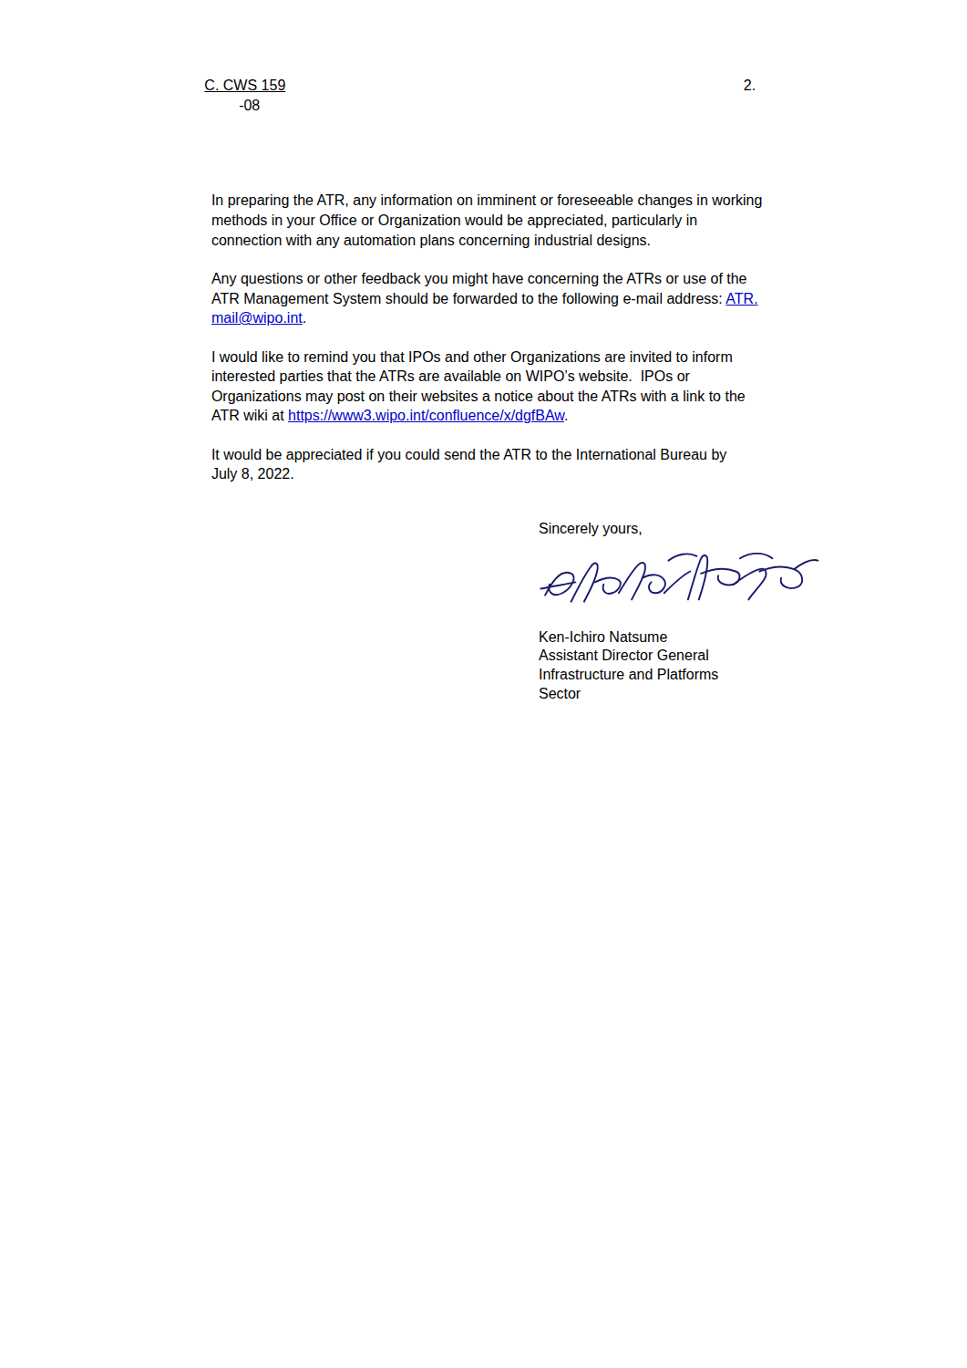C. CWS 159
-08
2.
In preparing the ATR, any information on imminent or foreseeable changes in working methods in your Office or Organization would be appreciated, particularly in connection with any automation plans concerning industrial designs.
Any questions or other feedback you might have concerning the ATRs or use of the ATR Management System should be forwarded to the following e-mail address: ATR.mail@wipo.int.
I would like to remind you that IPOs and other Organizations are invited to inform interested parties that the ATRs are available on WIPO’s website. IPOs or Organizations may post on their websites a notice about the ATRs with a link to the ATR wiki at https://www3.wipo.int/confluence/x/dgfBAw.
It would be appreciated if you could send the ATR to the International Bureau by
July 8, 2022.
Sincerely yours,
Ken-Ichiro Natsume
Assistant Director General
Infrastructure and Platforms Sector